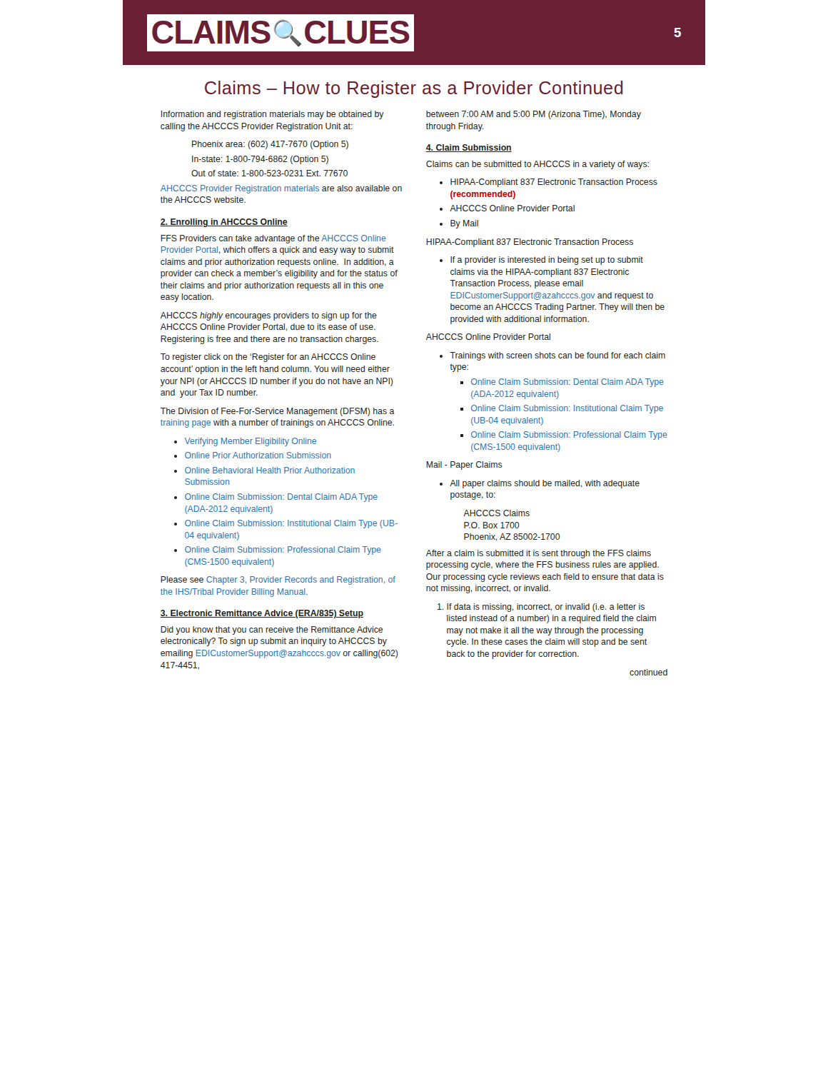CLAIMS🔍CLUES
5
Claims – How to Register as a Provider Continued
Information and registration materials may be obtained by calling the AHCCCS Provider Registration Unit at:
Phoenix area: (602) 417-7670 (Option 5)
In-state: 1-800-794-6862 (Option 5)
Out of state: 1-800-523-0231 Ext. 77670
AHCCCS Provider Registration materials are also available on the AHCCCS website.
2. Enrolling in AHCCCS Online
FFS Providers can take advantage of the AHCCCS Online Provider Portal, which offers a quick and easy way to submit claims and prior authorization requests online. In addition, a provider can check a member’s eligibility and for the status of their claims and prior authorization requests all in this one easy location.
AHCCCS highly encourages providers to sign up for the AHCCCS Online Provider Portal, due to its ease of use. Registering is free and there are no transaction charges.
To register click on the ‘Register for an AHCCCS Online account’ option in the left hand column. You will need either your NPI (or AHCCCS ID number if you do not have an NPI) and your Tax ID number.
The Division of Fee-For-Service Management (DFSM) has a training page with a number of trainings on AHCCCS Online.
Verifying Member Eligibility Online
Online Prior Authorization Submission
Online Behavioral Health Prior Authorization Submission
Online Claim Submission: Dental Claim ADA Type (ADA-2012 equivalent)
Online Claim Submission: Institutional Claim Type (UB-04 equivalent)
Online Claim Submission: Professional Claim Type (CMS-1500 equivalent)
Please see Chapter 3, Provider Records and Registration, of the IHS/Tribal Provider Billing Manual.
3. Electronic Remittance Advice (ERA/835) Setup
Did you know that you can receive the Remittance Advice electronically? To sign up submit an inquiry to AHCCCS by emailing EDICustomerSupport@azahcccs.gov or calling(602) 417-4451,
between 7:00 AM and 5:00 PM (Arizona Time), Monday through Friday.
4. Claim Submission
Claims can be submitted to AHCCCS in a variety of ways:
HIPAA-Compliant 837 Electronic Transaction Process (recommended)
AHCCCS Online Provider Portal
By Mail
HIPAA-Compliant 837 Electronic Transaction Process
If a provider is interested in being set up to submit claims via the HIPAA-compliant 837 Electronic Transaction Process, please email EDICustomerSupport@azahcccs.gov and request to become an AHCCCS Trading Partner. They will then be provided with additional information.
AHCCCS Online Provider Portal
Trainings with screen shots can be found for each claim type:
Online Claim Submission: Dental Claim ADA Type (ADA-2012 equivalent)
Online Claim Submission: Institutional Claim Type (UB-04 equivalent)
Online Claim Submission: Professional Claim Type (CMS-1500 equivalent)
Mail - Paper Claims
All paper claims should be mailed, with adequate postage, to:
AHCCCS Claims
P.O. Box 1700
Phoenix, AZ 85002-1700
After a claim is submitted it is sent through the FFS claims processing cycle, where the FFS business rules are applied. Our processing cycle reviews each field to ensure that data is not missing, incorrect, or invalid.
If data is missing, incorrect, or invalid (i.e. a letter is listed instead of a number) in a required field the claim may not make it all the way through the processing cycle. In these cases the claim will stop and be sent back to the provider for correction.
continued